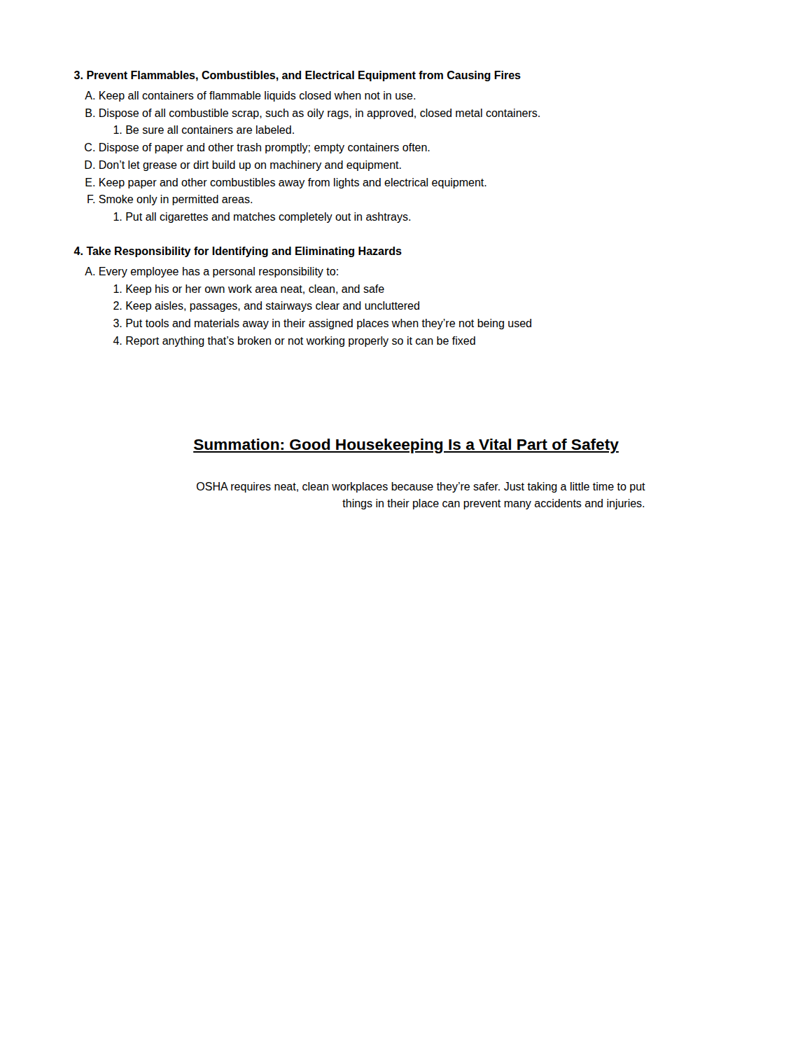3. Prevent Flammables, Combustibles, and Electrical Equipment from Causing Fires
Keep all containers of flammable liquids closed when not in use.
Dispose of all combustible scrap, such as oily rags, in approved, closed metal containers.
Be sure all containers are labeled.
Dispose of paper and other trash promptly; empty containers often.
Don’t let grease or dirt build up on machinery and equipment.
Keep paper and other combustibles away from lights and electrical equipment.
Smoke only in permitted areas.
Put all cigarettes and matches completely out in ashtrays.
4. Take Responsibility for Identifying and Eliminating Hazards
Every employee has a personal responsibility to:
Keep his or her own work area neat, clean, and safe
Keep aisles, passages, and stairways clear and uncluttered
Put tools and materials away in their assigned places when they’re not being used
Report anything that’s broken or not working properly so it can be fixed
Summation: Good Housekeeping Is a Vital Part of Safety
OSHA requires neat, clean workplaces because they’re safer. Just taking a little time to put things in their place can prevent many accidents and injuries.